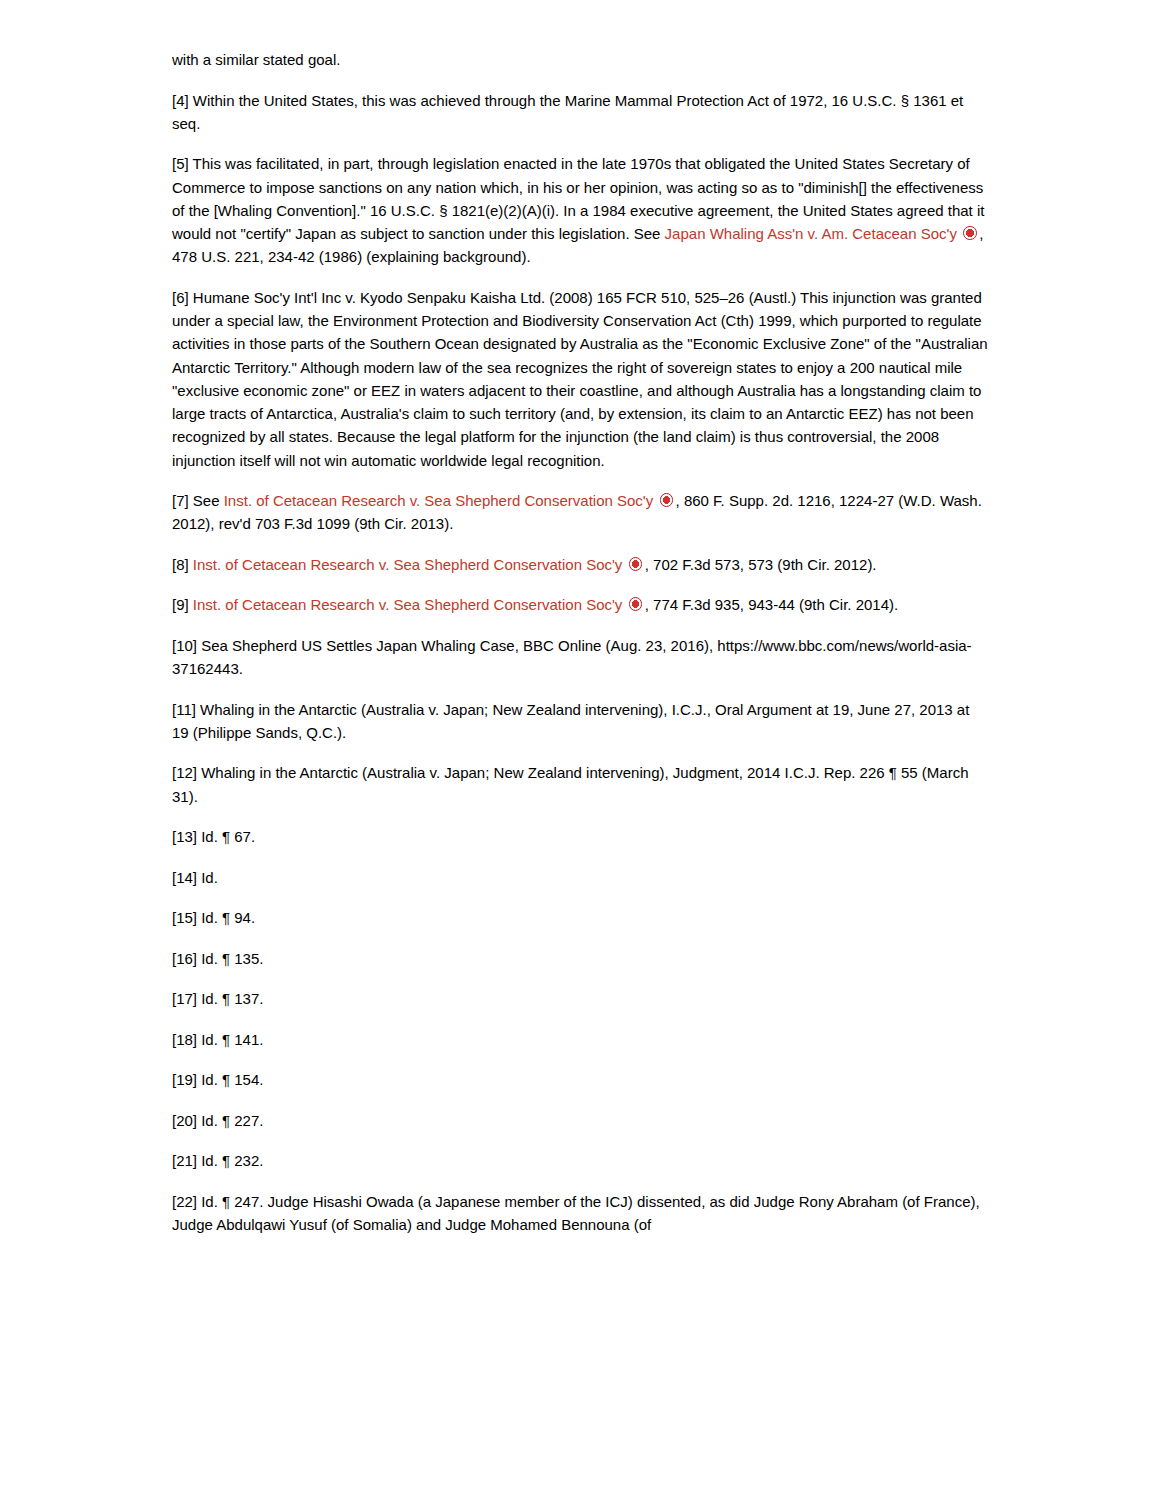with a similar stated goal.
[4] Within the United States, this was achieved through the Marine Mammal Protection Act of 1972, 16 U.S.C. § 1361 et seq.
[5] This was facilitated, in part, through legislation enacted in the late 1970s that obligated the United States Secretary of Commerce to impose sanctions on any nation which, in his or her opinion, was acting so as to "diminish[] the effectiveness of the [Whaling Convention]." 16 U.S.C. § 1821(e)(2)(A)(i). In a 1984 executive agreement, the United States agreed that it would not "certify" Japan as subject to sanction under this legislation. See Japan Whaling Ass'n v. Am. Cetacean Soc'y , 478 U.S. 221, 234-42 (1986) (explaining background).
[6] Humane Soc'y Int'l Inc v. Kyodo Senpaku Kaisha Ltd. (2008) 165 FCR 510, 525–26 (Austl.) This injunction was granted under a special law, the Environment Protection and Biodiversity Conservation Act (Cth) 1999, which purported to regulate activities in those parts of the Southern Ocean designated by Australia as the "Economic Exclusive Zone" of the "Australian Antarctic Territory." Although modern law of the sea recognizes the right of sovereign states to enjoy a 200 nautical mile "exclusive economic zone" or EEZ in waters adjacent to their coastline, and although Australia has a longstanding claim to large tracts of Antarctica, Australia's claim to such territory (and, by extension, its claim to an Antarctic EEZ) has not been recognized by all states. Because the legal platform for the injunction (the land claim) is thus controversial, the 2008 injunction itself will not win automatic worldwide legal recognition.
[7] See Inst. of Cetacean Research v. Sea Shepherd Conservation Soc'y , 860 F. Supp. 2d. 1216, 1224-27 (W.D. Wash. 2012), rev'd 703 F.3d 1099 (9th Cir. 2013).
[8] Inst. of Cetacean Research v. Sea Shepherd Conservation Soc'y , 702 F.3d 573, 573 (9th Cir. 2012).
[9] Inst. of Cetacean Research v. Sea Shepherd Conservation Soc'y , 774 F.3d 935, 943-44 (9th Cir. 2014).
[10] Sea Shepherd US Settles Japan Whaling Case, BBC Online (Aug. 23, 2016), https://www.bbc.com/news/world-asia-37162443.
[11] Whaling in the Antarctic (Australia v. Japan; New Zealand intervening), I.C.J., Oral Argument at 19, June 27, 2013 at 19 (Philippe Sands, Q.C.).
[12] Whaling in the Antarctic (Australia v. Japan; New Zealand intervening), Judgment, 2014 I.C.J. Rep. 226 ¶ 55 (March 31).
[13] Id. ¶ 67.
[14] Id.
[15] Id. ¶ 94.
[16] Id. ¶ 135.
[17] Id. ¶ 137.
[18] Id. ¶ 141.
[19] Id. ¶ 154.
[20] Id. ¶ 227.
[21] Id. ¶ 232.
[22] Id. ¶ 247. Judge Hisashi Owada (a Japanese member of the ICJ) dissented, as did Judge Rony Abraham (of France), Judge Abdulqawi Yusuf (of Somalia) and Judge Mohamed Bennouna (of